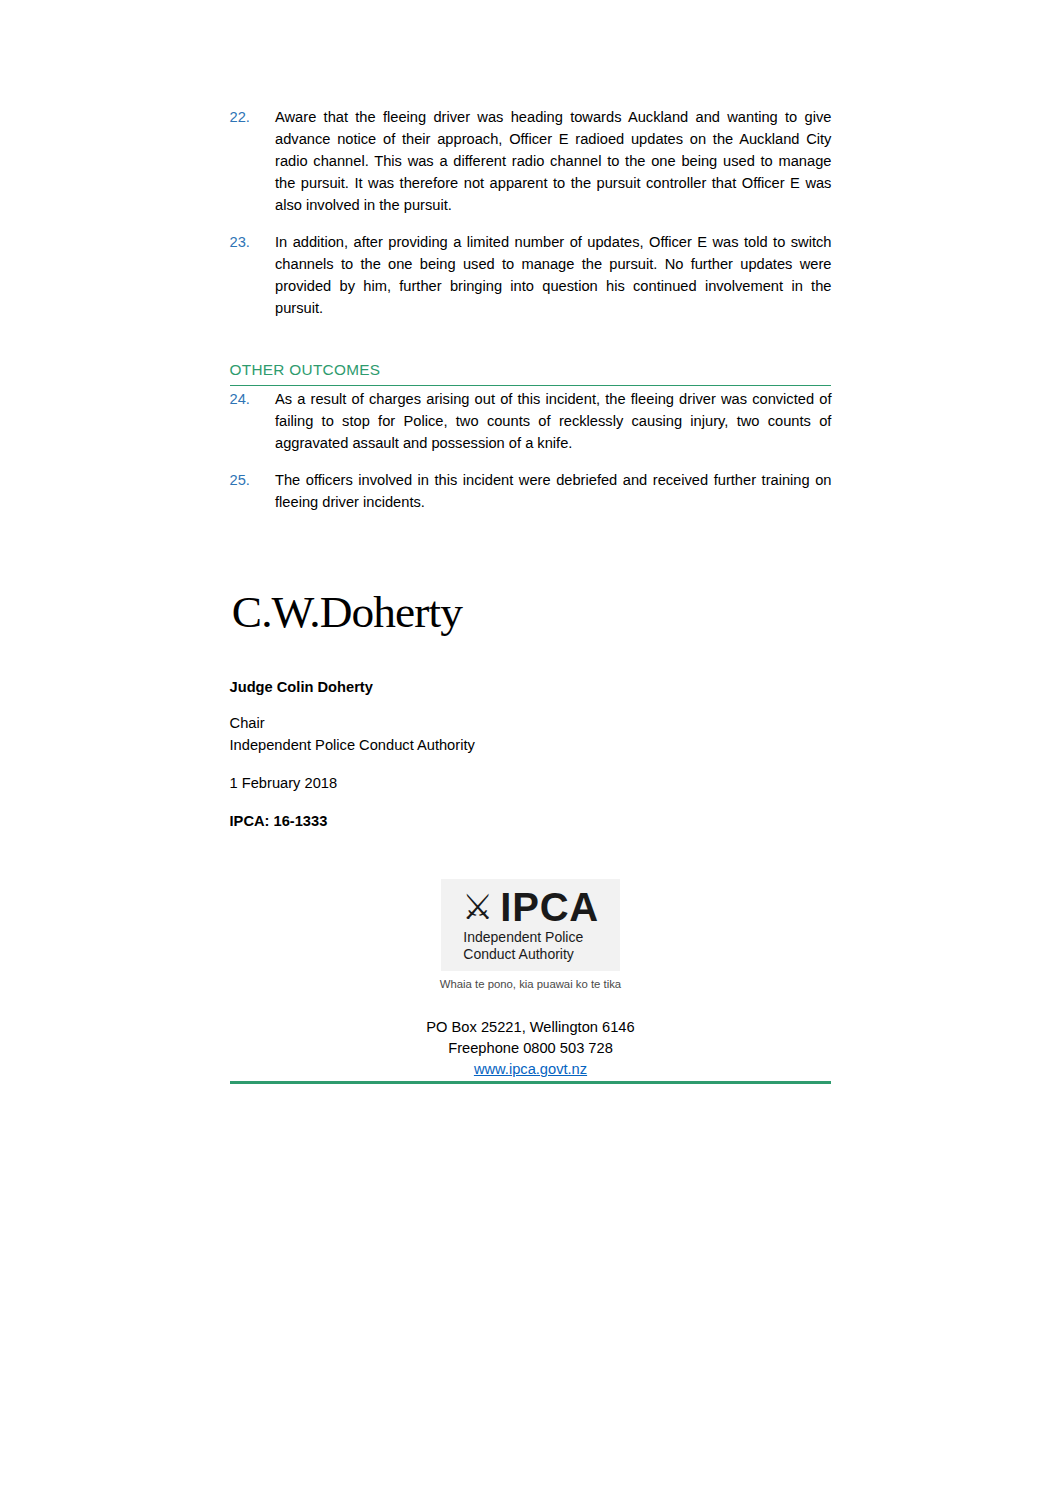22. Aware that the fleeing driver was heading towards Auckland and wanting to give advance notice of their approach, Officer E radioed updates on the Auckland City radio channel. This was a different radio channel to the one being used to manage the pursuit. It was therefore not apparent to the pursuit controller that Officer E was also involved in the pursuit.
23. In addition, after providing a limited number of updates, Officer E was told to switch channels to the one being used to manage the pursuit. No further updates were provided by him, further bringing into question his continued involvement in the pursuit.
OTHER OUTCOMES
24. As a result of charges arising out of this incident, the fleeing driver was convicted of failing to stop for Police, two counts of recklessly causing injury, two counts of aggravated assault and possession of a knife.
25. The officers involved in this incident were debriefed and received further training on fleeing driver incidents.
C.W.Doherty
Judge Colin Doherty
Chair
Independent Police Conduct Authority
1 February 2018
IPCA: 16-1333
⚔
IPCA
Independent Police
Conduct Authority
Whaia te pono, kia puawai ko te tika
PO Box 25221, Wellington 6146
Freephone 0800 503 728
www.ipca.govt.nz